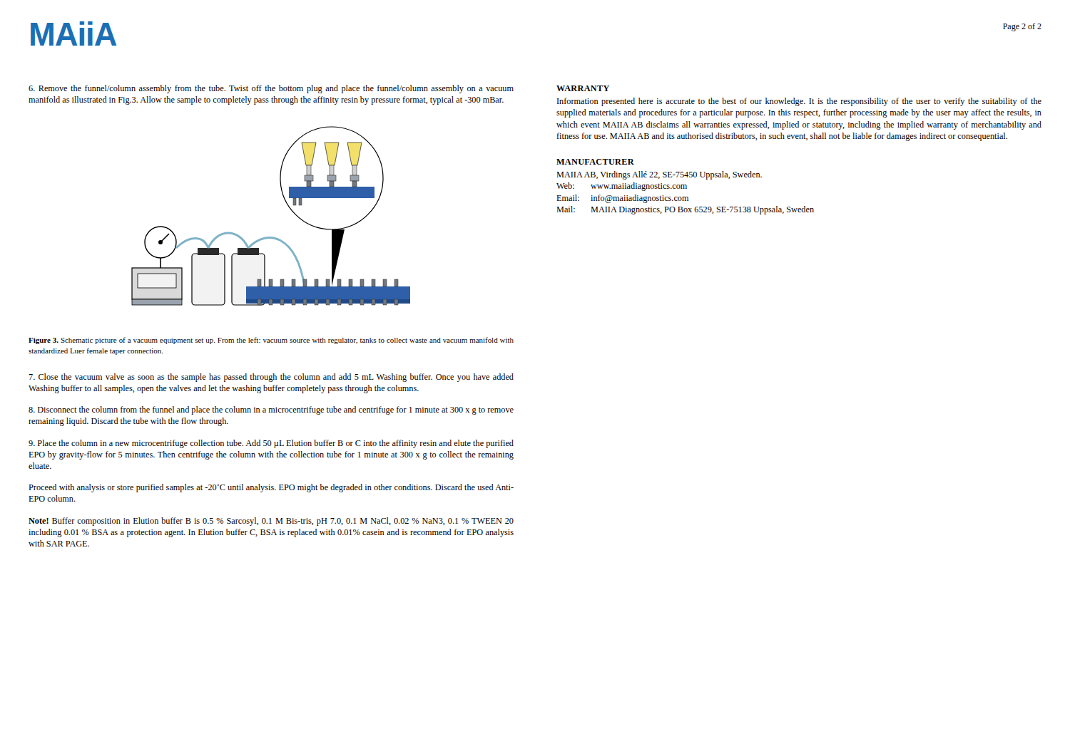MAii A
Page 2 of 2
6. Remove the funnel/column assembly from the tube. Twist off the bottom plug and place the funnel/column assembly on a vacuum manifold as illustrated in Fig.3. Allow the sample to completely pass through the affinity resin by pressure format, typical at -300 mBar.
Figure 3. Schematic picture of a vacuum equipment set up. From the left: vacuum source with regulator, tanks to collect waste and vacuum manifold with standardized Luer female taper connection.
7. Close the vacuum valve as soon as the sample has passed through the column and add 5 mL Washing buffer. Once you have added Washing buffer to all samples, open the valves and let the washing buffer completely pass through the columns.
8. Disconnect the column from the funnel and place the column in a microcentrifuge tube and centrifuge for 1 minute at 300 x g to remove remaining liquid. Discard the tube with the flow through.
9. Place the column in a new microcentrifuge collection tube. Add 50 µL Elution buffer B or C into the affinity resin and elute the purified EPO by gravity-flow for 5 minutes. Then centrifuge the column with the collection tube for 1 minute at 300 x g to collect the remaining eluate.
Proceed with analysis or store purified samples at -20˚C until analysis. EPO might be degraded in other conditions. Discard the used Anti-EPO column.
Note! Buffer composition in Elution buffer B is 0.5 % Sarcosyl, 0.1 M Bis-tris, pH 7.0, 0.1 M NaCl, 0.02 % NaN3, 0.1 % TWEEN 20 including 0.01 % BSA as a protection agent. In Elution buffer C, BSA is replaced with 0.01% casein and is recommend for EPO analysis with SAR PAGE.
WARRANTY
Information presented here is accurate to the best of our knowledge. It is the responsibility of the user to verify the suitability of the supplied materials and procedures for a particular purpose. In this respect, further processing made by the user may affect the results, in which event MAIIA AB disclaims all warranties expressed, implied or statutory, including the implied warranty of merchantability and fitness for use. MAIIA AB and its authorised distributors, in such event, shall not be liable for damages indirect or consequential.
MANUFACTURER
MAIIA AB, Virdings Allé 22, SE-75450 Uppsala, Sweden.
Web: www.maiiadiagnostics.com
Email: info@maiiadiagnostics.com
Mail: MAIIA Diagnostics, PO Box 6529, SE-75138 Uppsala, Sweden